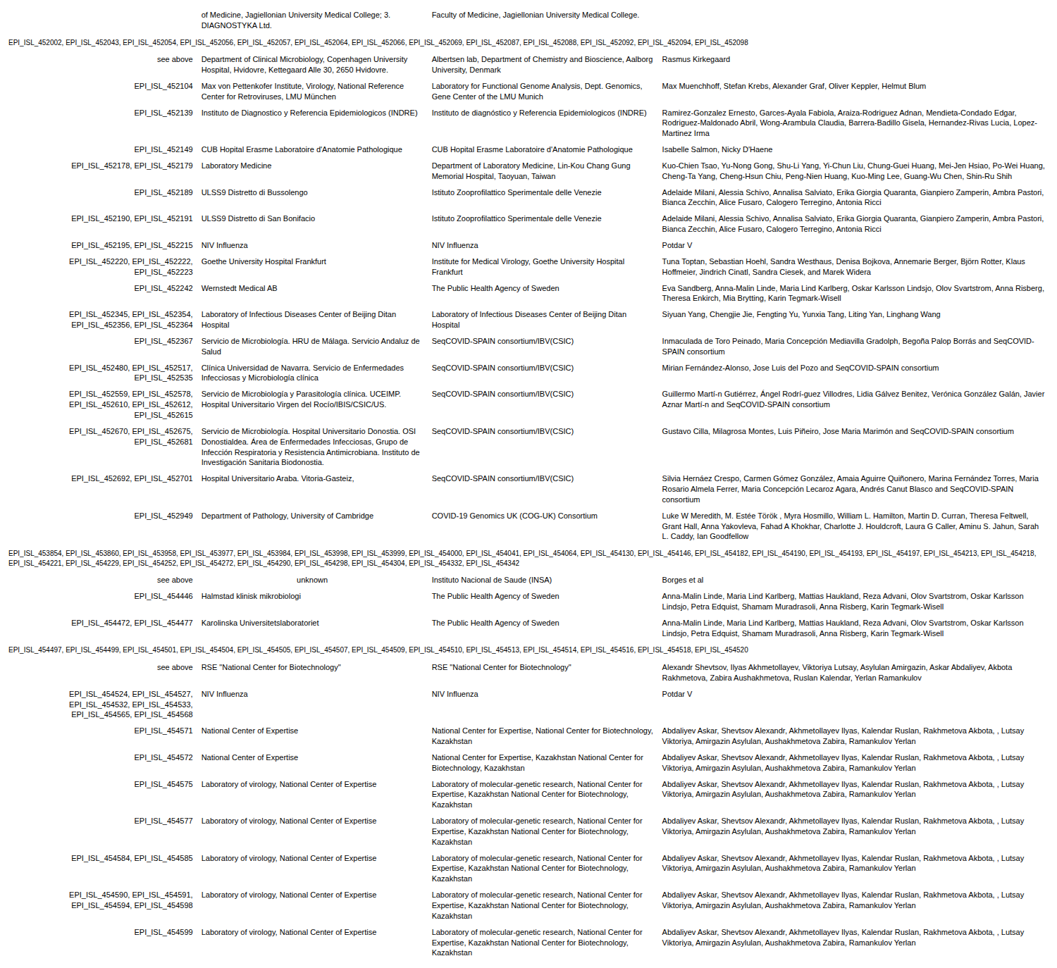| | of Medicine, Jagiellonian University Medical College; 3. DIAGNOSTYKA Ltd. | Faculty of Medicine, Jagiellonian University Medical College. | |
| EPI_ISL_452002, EPI_ISL_452043, EPI_ISL_452054, EPI_ISL_452056, EPI_ISL_452057, EPI_ISL_452064, EPI_ISL_452066, EPI_ISL_452069, EPI_ISL_452087, EPI_ISL_452088, EPI_ISL_452092, EPI_ISL_452094, EPI_ISL_452098 |
| see above | Department of Clinical Microbiology, Copenhagen University Hospital, Hvidovre, Kettegaard Alle 30, 2650 Hvidovre. | Albertsen lab, Department of Chemistry and Bioscience, Aalborg University, Denmark | Rasmus Kirkegaard |
| EPI_ISL_452104 | Max von Pettenkofer Institute, Virology, National Reference Center for Retroviruses, LMU München | Laboratory for Functional Genome Analysis, Dept. Genomics, Gene Center of the LMU Munich | Max Muenchhoff, Stefan Krebs, Alexander Graf, Oliver Keppler, Helmut Blum |
| EPI_ISL_452139 | Instituto de Diagnostico y Referencia Epidemiologicos (INDRE) | Instituto de diagnóstico y Referencia Epidemiologicos (INDRE) | Ramirez-Gonzalez Ernesto, Garces-Ayala Fabiola, Araiza-Rodriguez Adnan, Mendieta-Condado Edgar, Rodriguez-Maldonado Abril, Wong-Arambula Claudia, Barrera-Badillo Gisela, Hernandez-Rivas Lucia, Lopez-Martinez Irma |
| EPI_ISL_452149 | CUB Hopital Erasme Laboratoire d'Anatomie Pathologique | CUB Hopital Erasme Laboratoire d'Anatomie Pathologique | Isabelle Salmon, Nicky D'Haene |
| EPI_ISL_452178, EPI_ISL_452179 | Laboratory Medicine | Department of Laboratory Medicine, Lin-Kou Chang Gung Memorial Hospital, Taoyuan, Taiwan | Kuo-Chien Tsao, Yu-Nong Gong, Shu-Li Yang, Yi-Chun Liu, Chung-Guei Huang, Mei-Jen Hsiao, Po-Wei Huang, Cheng-Ta Yang, Cheng-Hsun Chiu, Peng-Nien Huang, Kuo-Ming Lee, Guang-Wu Chen, Shin-Ru Shih |
| EPI_ISL_452189 | ULSS9 Distretto di Bussolengo | Istituto Zooprofilattico Sperimentale delle Venezie | Adelaide Milani, Alessia Schivo, Annalisa Salviato, Erika Giorgia Quaranta, Gianpiero Zamperin, Ambra Pastori, Bianca Zecchin, Alice Fusaro, Calogero Terregino, Antonia Ricci |
| EPI_ISL_452190, EPI_ISL_452191 | ULSS9 Distretto di San Bonifacio | Istituto Zooprofilattico Sperimentale delle Venezie | Adelaide Milani, Alessia Schivo, Annalisa Salviato, Erika Giorgia Quaranta, Gianpiero Zamperin, Ambra Pastori, Bianca Zecchin, Alice Fusaro, Calogero Terregino, Antonia Ricci |
| EPI_ISL_452195, EPI_ISL_452215 | NIV Influenza | NIV Influenza | Potdar V |
| EPI_ISL_452220, EPI_ISL_452222, EPI_ISL_452223 | Goethe University Hospital Frankfurt | Institute for Medical Virology, Goethe University Hospital Frankfurt | Tuna Toptan, Sebastian Hoehl, Sandra Westhaus, Denisa Bojkova, Annemarie Berger, Björn Rotter, Klaus Hoffmeier, Jindrich Cinatl, Sandra Ciesek, and Marek Widera |
| EPI_ISL_452242 | Wernstedt Medical AB | The Public Health Agency of Sweden | Eva Sandberg, Anna-Malin Linde, Maria Lind Karlberg, Oskar Karlsson Lindsjo, Olov Svartstrom, Anna Risberg, Theresa Enkirch, Mia Brytting, Karin Tegmark-Wisell |
| EPI_ISL_452345, EPI_ISL_452354, EPI_ISL_452356, EPI_ISL_452364 | Laboratory of Infectious Diseases Center of Beijing Ditan Hospital | Laboratory of Infectious Diseases Center of Beijing Ditan Hospital | Siyuan Yang, Chengjie Jie, Fengting Yu, Yunxia Tang, Liting Yan, Linghang Wang |
| EPI_ISL_452367 | Servicio de Microbiología. HRU de Málaga. Servicio Andaluz de Salud | SeqCOVID-SPAIN consortium/IBV(CSIC) | Inmaculada de Toro Peinado, Maria Concepción Mediavilla Gradolph, Begoña Palop Borrás and SeqCOVID-SPAIN consortium |
| EPI_ISL_452480, EPI_ISL_452517, EPI_ISL_452535 | Clínica Universidad de Navarra. Servicio de Enfermedades Infecciosas y Microbiología clínica | SeqCOVID-SPAIN consortium/IBV(CSIC) | Mirian Fernández-Alonso, Jose Luis del Pozo and SeqCOVID-SPAIN consortium |
| EPI_ISL_452559, EPI_ISL_452578, EPI_ISL_452610, EPI_ISL_452612, EPI_ISL_452615 | Servicio de Microbiología y Parasitología clínica. UCEIMP. Hospital Universitario Virgen del Rocío/IBIS/CSIC/US. | SeqCOVID-SPAIN consortium/IBV(CSIC) | Guillermo Martí-n Gutiérrez, Ángel Rodrí-guez Villodres, Lidia Gálvez Benitez, Verónica González Galán, Javier Aznar Martí-n and SeqCOVID-SPAIN consortium |
| EPI_ISL_452670, EPI_ISL_452675, EPI_ISL_452681 | Servicio de Microbiología. Hospital Universitario Donostia. OSI Donostialdea. Área de Enfermedades Infecciosas, Grupo de Infección Respiratoria y Resistencia Antimicrobiana. Instituto de Investigación Sanitaria Biodonostia. | SeqCOVID-SPAIN consortium/IBV(CSIC) | Gustavo Cilla, Milagrosa Montes, Luis Piñeiro, Jose Maria Marimón and SeqCOVID-SPAIN consortium |
| EPI_ISL_452692, EPI_ISL_452701 | Hospital Universitario Araba. Vitoria-Gasteiz, | SeqCOVID-SPAIN consortium/IBV(CSIC) | Silvia Hernáez Crespo, Carmen Gómez González, Amaia Aguirre Quiñonero, Marina Fernández Torres, Maria Rosario Almela Ferrer, Maria Concepción Lecaroz Agara, Andrés Canut Blasco and SeqCOVID-SPAIN consortium |
| EPI_ISL_452949 | Department of Pathology, University of Cambridge | COVID-19 Genomics UK (COG-UK) Consortium | Luke W Meredith, M. Estée Török , Myra Hosmillo, William L. Hamilton, Martin D. Curran, Theresa Feltwell, Grant Hall, Anna Yakovleva, Fahad A Khokhar, Charlotte J. Houldcroft, Laura G Caller, Aminu S. Jahun, Sarah L. Caddy, Ian Goodfellow |
| EPI_ISL_453854, EPI_ISL_453860, EPI_ISL_453958, EPI_ISL_453977, EPI_ISL_453984, EPI_ISL_453998, EPI_ISL_453999, EPI_ISL_454000, EPI_ISL_454041, EPI_ISL_454064, EPI_ISL_454130, EPI_ISL_454146, EPI_ISL_454182, EPI_ISL_454190, EPI_ISL_454193, EPI_ISL_454197, EPI_ISL_454213, EPI_ISL_454218, EPI_ISL_454221, EPI_ISL_454229, EPI_ISL_454252, EPI_ISL_454272, EPI_ISL_454290, EPI_ISL_454298, EPI_ISL_454304, EPI_ISL_454332, EPI_ISL_454342 |
| see above | unknown | Instituto Nacional de Saude (INSA) | Borges et al |
| EPI_ISL_454446 | Halmstad klinisk mikrobiologi | The Public Health Agency of Sweden | Anna-Malin Linde, Maria Lind Karlberg, Mattias Haukland, Reza Advani, Olov Svartstrom, Oskar Karlsson Lindsjo, Petra Edquist, Shamam Muradrasoli, Anna Risberg, Karin Tegmark-Wisell |
| EPI_ISL_454472, EPI_ISL_454477 | Karolinska Universitetslaboratoriet | The Public Health Agency of Sweden | Anna-Malin Linde, Maria Lind Karlberg, Mattias Haukland, Reza Advani, Olov Svartstrom, Oskar Karlsson Lindsjo, Petra Edquist, Shamam Muradrasoli, Anna Risberg, Karin Tegmark-Wisell |
| EPI_ISL_454497, EPI_ISL_454499, EPI_ISL_454501, EPI_ISL_454504, EPI_ISL_454505, EPI_ISL_454507, EPI_ISL_454509, EPI_ISL_454510, EPI_ISL_454513, EPI_ISL_454514, EPI_ISL_454516, EPI_ISL_454518, EPI_ISL_454520 |
| see above | RSE "National Center for Biotechnology" | RSE "National Center for Biotechnology" | Alexandr Shevtsov, Ilyas Akhmetollayev, Viktoriya Lutsay, Asylulan Amirgazin, Askar Abdaliyev, Akbota Rakhmetova, Zabira Aushakhmetova, Ruslan Kalendar, Yerlan Ramankulov |
| EPI_ISL_454524, EPI_ISL_454527, EPI_ISL_454532, EPI_ISL_454533, EPI_ISL_454565, EPI_ISL_454568 | NIV Influenza | NIV Influenza | Potdar V |
| EPI_ISL_454571 | National Center of Expertise | National Center for Expertise, National Center for Biotechnology, Kazakhstan | Abdaliyev Askar, Shevtsov Alexandr, Akhmetollayev Ilyas, Kalendar Ruslan, Rakhmetova Akbota, , Lutsay Viktoriya, Amirgazin Asylulan, Aushakhmetova Zabira, Ramankulov Yerlan |
| EPI_ISL_454572 | National Center of Expertise | National Center for Expertise, Kazakhstan National Center for Biotechnology, Kazakhstan | Abdaliyev Askar, Shevtsov Alexandr, Akhmetollayev Ilyas, Kalendar Ruslan, Rakhmetova Akbota, , Lutsay Viktoriya, Amirgazin Asylulan, Aushakhmetova Zabira, Ramankulov Yerlan |
| EPI_ISL_454575 | Laboratory of virology, National Center of Expertise | Laboratory of molecular-genetic research, National Center for Expertise, Kazakhstan National Center for Biotechnology, Kazakhstan | Abdaliyev Askar, Shevtsov Alexandr, Akhmetollayev Ilyas, Kalendar Ruslan, Rakhmetova Akbota, , Lutsay Viktoriya, Amirgazin Asylulan, Aushakhmetova Zabira, Ramankulov Yerlan |
| EPI_ISL_454577 | Laboratory of virology, National Center of Expertise | Laboratory of molecular-genetic research, National Center for Expertise, Kazakhstan National Center for Biotechnology, Kazakhstan | Abdaliyev Askar, Shevtsov Alexandr, Akhmetollayev Ilyas, Kalendar Ruslan, Rakhmetova Akbota, , Lutsay Viktoriya, Amirgazin Asylulan, Aushakhmetova Zabira, Ramankulov Yerlan |
| EPI_ISL_454584, EPI_ISL_454585 | Laboratory of virology, National Center of Expertise | Laboratory of molecular-genetic research, National Center for Expertise, Kazakhstan National Center for Biotechnology, Kazakhstan | Abdaliyev Askar, Shevtsov Alexandr, Akhmetollayev Ilyas, Kalendar Ruslan, Rakhmetova Akbota, , Lutsay Viktoriya, Amirgazin Asylulan, Aushakhmetova Zabira, Ramankulov Yerlan |
| EPI_ISL_454590, EPI_ISL_454591, EPI_ISL_454594, EPI_ISL_454598 | Laboratory of virology, National Center of Expertise | Laboratory of molecular-genetic research, National Center for Expertise, Kazakhstan National Center for Biotechnology, Kazakhstan | Abdaliyev Askar, Shevtsov Alexandr, Akhmetollayev Ilyas, Kalendar Ruslan, Rakhmetova Akbota, , Lutsay Viktoriya, Amirgazin Asylulan, Aushakhmetova Zabira, Ramankulov Yerlan |
| EPI_ISL_454599 | Laboratory of virology, National Center of Expertise | Laboratory of molecular-genetic research, National Center for Expertise, Kazakhstan National Center for Biotechnology, Kazakhstan | Abdaliyev Askar, Shevtsov Alexandr, Akhmetollayev Ilyas, Kalendar Ruslan, Rakhmetova Akbota, , Lutsay Viktoriya, Amirgazin Asylulan, Aushakhmetova Zabira, Ramankulov Yerlan |